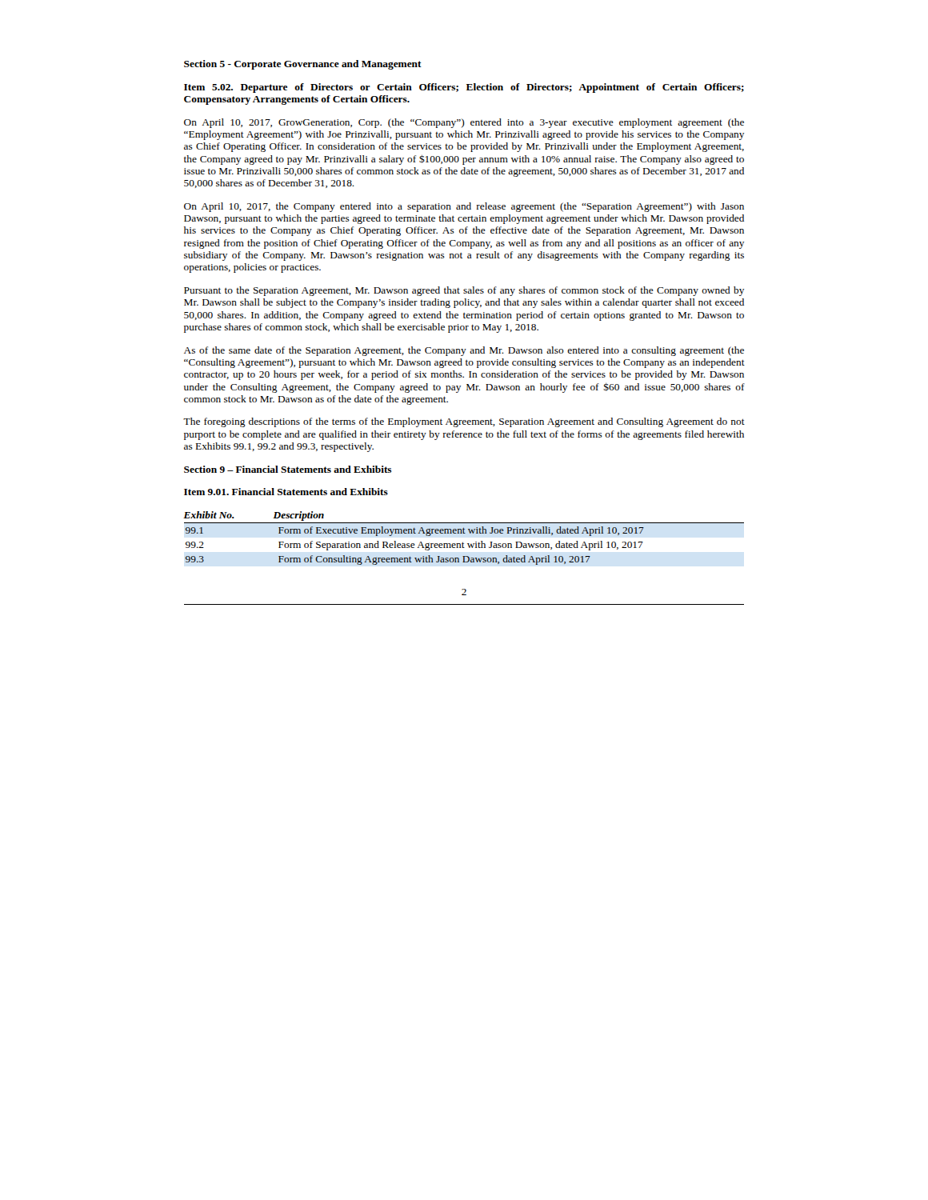Section 5 - Corporate Governance and Management
Item 5.02. Departure of Directors or Certain Officers; Election of Directors; Appointment of Certain Officers; Compensatory Arrangements of Certain Officers.
On April 10, 2017, GrowGeneration, Corp. (the “Company”) entered into a 3-year executive employment agreement (the “Employment Agreement”) with Joe Prinzivalli, pursuant to which Mr. Prinzivalli agreed to provide his services to the Company as Chief Operating Officer. In consideration of the services to be provided by Mr. Prinzivalli under the Employment Agreement, the Company agreed to pay Mr. Prinzivalli a salary of $100,000 per annum with a 10% annual raise. The Company also agreed to issue to Mr. Prinzivalli 50,000 shares of common stock as of the date of the agreement, 50,000 shares as of December 31, 2017 and 50,000 shares as of December 31, 2018.
On April 10, 2017, the Company entered into a separation and release agreement (the “Separation Agreement”) with Jason Dawson, pursuant to which the parties agreed to terminate that certain employment agreement under which Mr. Dawson provided his services to the Company as Chief Operating Officer. As of the effective date of the Separation Agreement, Mr. Dawson resigned from the position of Chief Operating Officer of the Company, as well as from any and all positions as an officer of any subsidiary of the Company. Mr. Dawson’s resignation was not a result of any disagreements with the Company regarding its operations, policies or practices.
Pursuant to the Separation Agreement, Mr. Dawson agreed that sales of any shares of common stock of the Company owned by Mr. Dawson shall be subject to the Company’s insider trading policy, and that any sales within a calendar quarter shall not exceed 50,000 shares. In addition, the Company agreed to extend the termination period of certain options granted to Mr. Dawson to purchase shares of common stock, which shall be exercisable prior to May 1, 2018.
As of the same date of the Separation Agreement, the Company and Mr. Dawson also entered into a consulting agreement (the “Consulting Agreement”), pursuant to which Mr. Dawson agreed to provide consulting services to the Company as an independent contractor, up to 20 hours per week, for a period of six months. In consideration of the services to be provided by Mr. Dawson under the Consulting Agreement, the Company agreed to pay Mr. Dawson an hourly fee of $60 and issue 50,000 shares of common stock to Mr. Dawson as of the date of the agreement.
The foregoing descriptions of the terms of the Employment Agreement, Separation Agreement and Consulting Agreement do not purport to be complete and are qualified in their entirety by reference to the full text of the forms of the agreements filed herewith as Exhibits 99.1, 99.2 and 99.3, respectively.
Section 9 – Financial Statements and Exhibits
Item 9.01. Financial Statements and Exhibits
| Exhibit No. | Description |
| --- | --- |
| 99.1 | Form of Executive Employment Agreement with Joe Prinzivalli, dated April 10, 2017 |
| 99.2 | Form of Separation and Release Agreement with Jason Dawson, dated April 10, 2017 |
| 99.3 | Form of Consulting Agreement with Jason Dawson, dated April 10, 2017 |
2